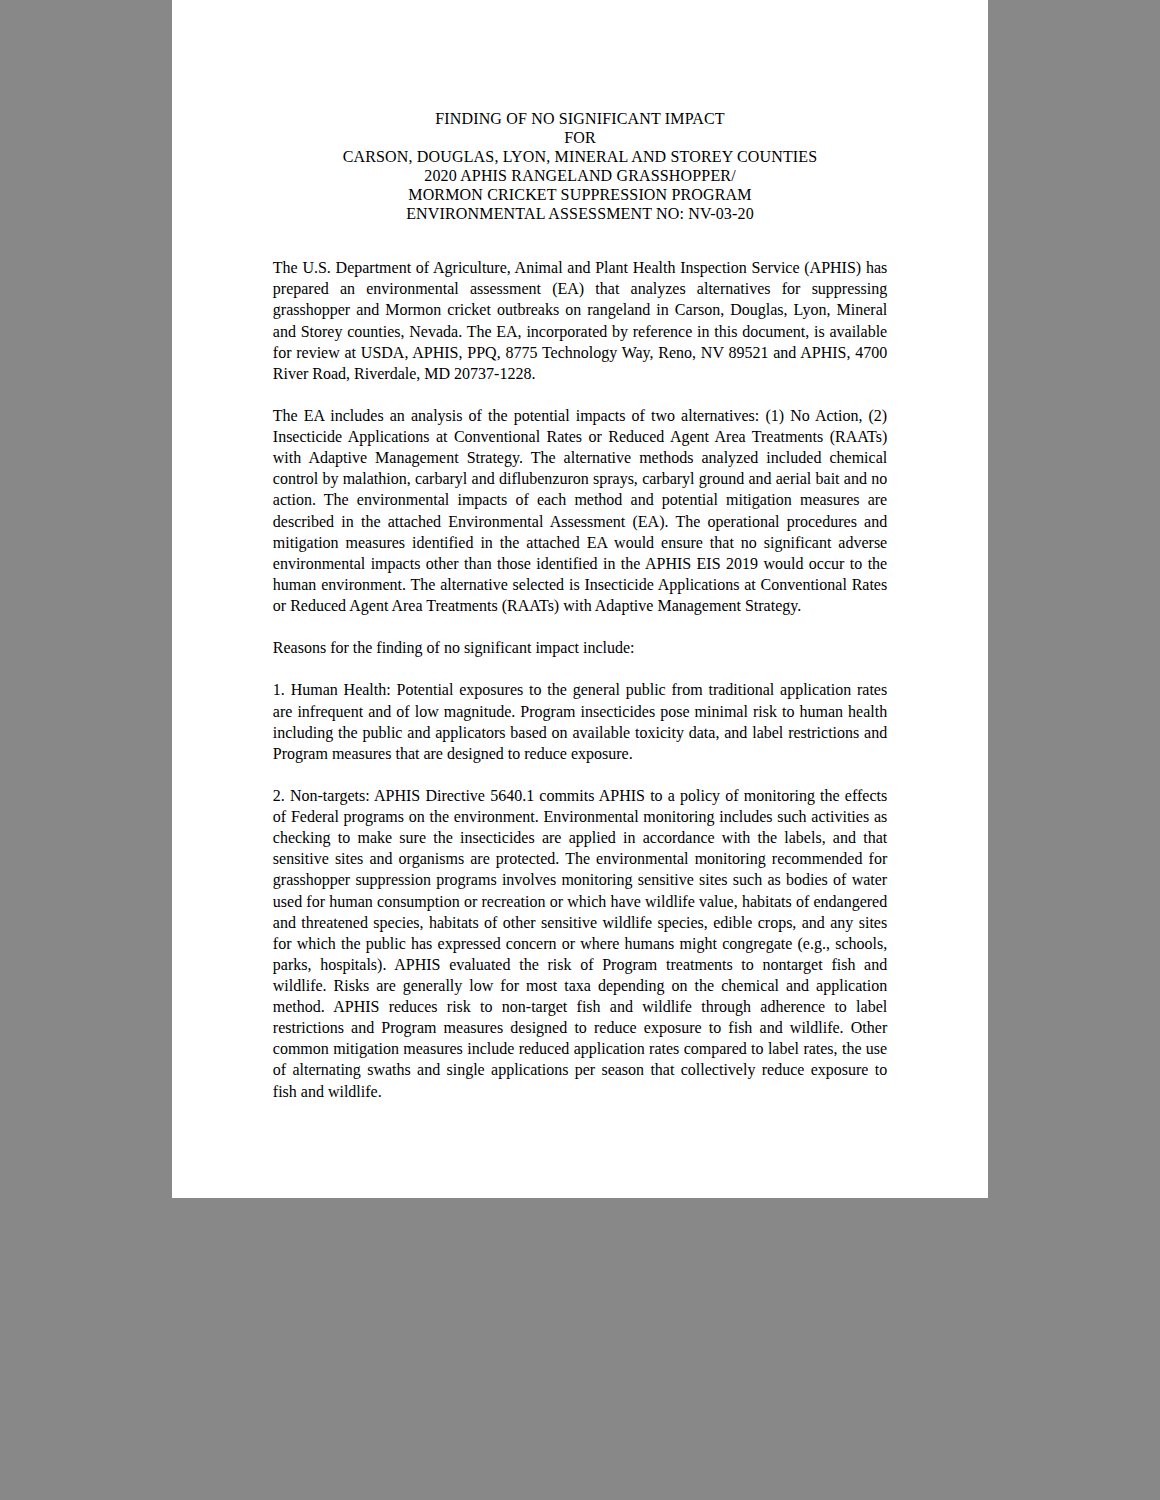FINDING OF NO SIGNIFICANT IMPACT FOR CARSON, DOUGLAS, LYON, MINERAL AND STOREY COUNTIES 2020 APHIS RANGELAND GRASSHOPPER/ MORMON CRICKET SUPPRESSION PROGRAM ENVIRONMENTAL ASSESSMENT NO: NV-03-20
The U.S. Department of Agriculture, Animal and Plant Health Inspection Service (APHIS) has prepared an environmental assessment (EA) that analyzes alternatives for suppressing grasshopper and Mormon cricket outbreaks on rangeland in Carson, Douglas, Lyon, Mineral and Storey counties, Nevada. The EA, incorporated by reference in this document, is available for review at USDA, APHIS, PPQ, 8775 Technology Way, Reno, NV 89521 and APHIS, 4700 River Road, Riverdale, MD 20737-1228.
The EA includes an analysis of the potential impacts of two alternatives: (1) No Action, (2) Insecticide Applications at Conventional Rates or Reduced Agent Area Treatments (RAATs) with Adaptive Management Strategy. The alternative methods analyzed included chemical control by malathion, carbaryl and diflubenzuron sprays, carbaryl ground and aerial bait and no action. The environmental impacts of each method and potential mitigation measures are described in the attached Environmental Assessment (EA). The operational procedures and mitigation measures identified in the attached EA would ensure that no significant adverse environmental impacts other than those identified in the APHIS EIS 2019 would occur to the human environment. The alternative selected is Insecticide Applications at Conventional Rates or Reduced Agent Area Treatments (RAATs) with Adaptive Management Strategy.
Reasons for the finding of no significant impact include:
1. Human Health: Potential exposures to the general public from traditional application rates are infrequent and of low magnitude. Program insecticides pose minimal risk to human health including the public and applicators based on available toxicity data, and label restrictions and Program measures that are designed to reduce exposure.
2. Non-targets: APHIS Directive 5640.1 commits APHIS to a policy of monitoring the effects of Federal programs on the environment. Environmental monitoring includes such activities as checking to make sure the insecticides are applied in accordance with the labels, and that sensitive sites and organisms are protected. The environmental monitoring recommended for grasshopper suppression programs involves monitoring sensitive sites such as bodies of water used for human consumption or recreation or which have wildlife value, habitats of endangered and threatened species, habitats of other sensitive wildlife species, edible crops, and any sites for which the public has expressed concern or where humans might congregate (e.g., schools, parks, hospitals). APHIS evaluated the risk of Program treatments to nontarget fish and wildlife. Risks are generally low for most taxa depending on the chemical and application method. APHIS reduces risk to non-target fish and wildlife through adherence to label restrictions and Program measures designed to reduce exposure to fish and wildlife. Other common mitigation measures include reduced application rates compared to label rates, the use of alternating swaths and single applications per season that collectively reduce exposure to fish and wildlife.